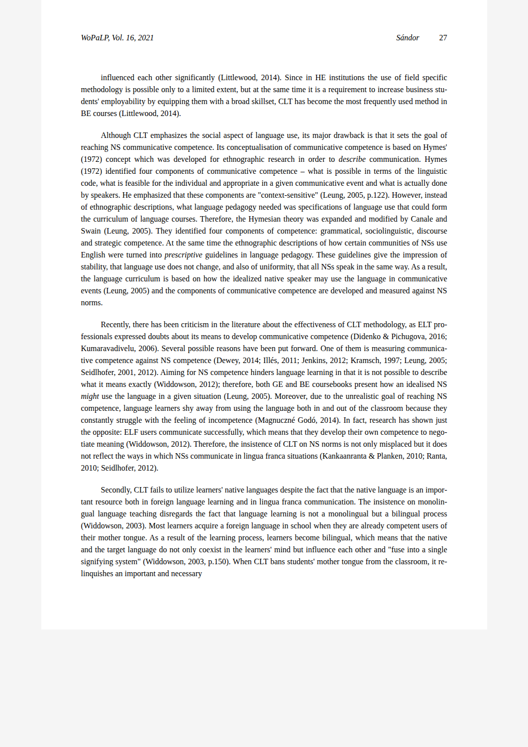WoPaLP, Vol. 16, 2021 Sándor27
influenced each other significantly (Littlewood, 2014). Since in HE institutions the use of field specific methodology is possible only to a limited extent, but at the same time it is a requirement to increase business students' employability by equipping them with a broad skillset, CLT has become the most frequently used method in BE courses (Littlewood, 2014).
Although CLT emphasizes the social aspect of language use, its major drawback is that it sets the goal of reaching NS communicative competence. Its conceptualisation of communicative competence is based on Hymes' (1972) concept which was developed for ethnographic research in order to describe communication. Hymes (1972) identified four components of communicative competence – what is possible in terms of the linguistic code, what is feasible for the individual and appropriate in a given communicative event and what is actually done by speakers. He emphasized that these components are "context-sensitive" (Leung, 2005, p.122). However, instead of ethnographic descriptions, what language pedagogy needed was specifications of language use that could form the curriculum of language courses. Therefore, the Hymesian theory was expanded and modified by Canale and Swain (Leung, 2005). They identified four components of competence: grammatical, sociolinguistic, discourse and strategic competence. At the same time the ethnographic descriptions of how certain communities of NSs use English were turned into prescriptive guidelines in language pedagogy. These guidelines give the impression of stability, that language use does not change, and also of uniformity, that all NSs speak in the same way. As a result, the language curriculum is based on how the idealized native speaker may use the language in communicative events (Leung, 2005) and the components of communicative competence are developed and measured against NS norms.
Recently, there has been criticism in the literature about the effectiveness of CLT methodology, as ELT professionals expressed doubts about its means to develop communicative competence (Didenko & Pichugova, 2016; Kumaravadivelu, 2006). Several possible reasons have been put forward. One of them is measuring communicative competence against NS competence (Dewey, 2014; Illés, 2011; Jenkins, 2012; Kramsch, 1997; Leung, 2005; Seidlhofer, 2001, 2012). Aiming for NS competence hinders language learning in that it is not possible to describe what it means exactly (Widdowson, 2012); therefore, both GE and BE coursebooks present how an idealised NS might use the language in a given situation (Leung, 2005). Moreover, due to the unrealistic goal of reaching NS competence, language learners shy away from using the language both in and out of the classroom because they constantly struggle with the feeling of incompetence (Magnuczné Godó, 2014). In fact, research has shown just the opposite: ELF users communicate successfully, which means that they develop their own competence to negotiate meaning (Widdowson, 2012). Therefore, the insistence of CLT on NS norms is not only misplaced but it does not reflect the ways in which NSs communicate in lingua franca situations (Kankaanranta & Planken, 2010; Ranta, 2010; Seidlhofer, 2012).
Secondly, CLT fails to utilize learners' native languages despite the fact that the native language is an important resource both in foreign language learning and in lingua franca communication. The insistence on monolingual language teaching disregards the fact that language learning is not a monolingual but a bilingual process (Widdowson, 2003). Most learners acquire a foreign language in school when they are already competent users of their mother tongue. As a result of the learning process, learners become bilingual, which means that the native and the target language do not only coexist in the learners' mind but influence each other and "fuse into a single signifying system" (Widdowson, 2003, p.150). When CLT bans students' mother tongue from the classroom, it relinquishes an important and necessary